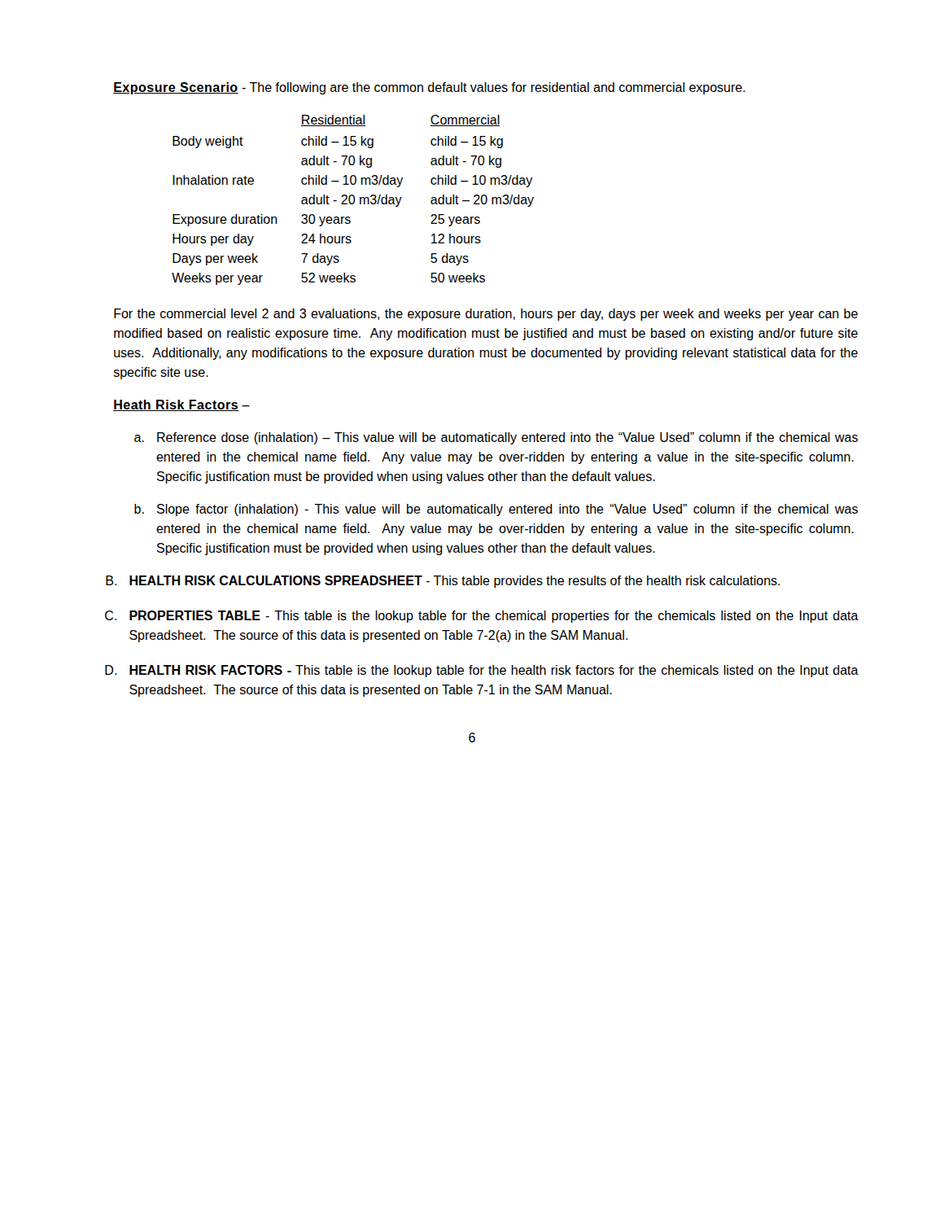Exposure Scenario - The following are the common default values for residential and commercial exposure.
| | Residential | Commercial |
| --- | --- | --- |
| Body weight | child – 15 kg | child – 15 kg |
| | adult - 70 kg | adult - 70 kg |
| Inhalation rate | child – 10 m3/day | child – 10 m3/day |
| | adult - 20 m3/day | adult – 20 m3/day |
| Exposure duration | 30 years | 25 years |
| Hours per day | 24 hours | 12 hours |
| Days per week | 7 days | 5 days |
| Weeks per year | 52 weeks | 50 weeks |
For the commercial level 2 and 3 evaluations, the exposure duration, hours per day, days per week and weeks per year can be modified based on realistic exposure time. Any modification must be justified and must be based on existing and/or future site uses. Additionally, any modifications to the exposure duration must be documented by providing relevant statistical data for the specific site use.
Heath Risk Factors –
Reference dose (inhalation) – This value will be automatically entered into the “Value Used” column if the chemical was entered in the chemical name field. Any value may be over-ridden by entering a value in the site-specific column. Specific justification must be provided when using values other than the default values.
Slope factor (inhalation) - This value will be automatically entered into the “Value Used” column if the chemical was entered in the chemical name field. Any value may be over-ridden by entering a value in the site-specific column. Specific justification must be provided when using values other than the default values.
HEALTH RISK CALCULATIONS SPREADSHEET - This table provides the results of the health risk calculations.
PROPERTIES TABLE - This table is the lookup table for the chemical properties for the chemicals listed on the Input data Spreadsheet. The source of this data is presented on Table 7-2(a) in the SAM Manual.
HEALTH RISK FACTORS - This table is the lookup table for the health risk factors for the chemicals listed on the Input data Spreadsheet. The source of this data is presented on Table 7-1 in the SAM Manual.
6